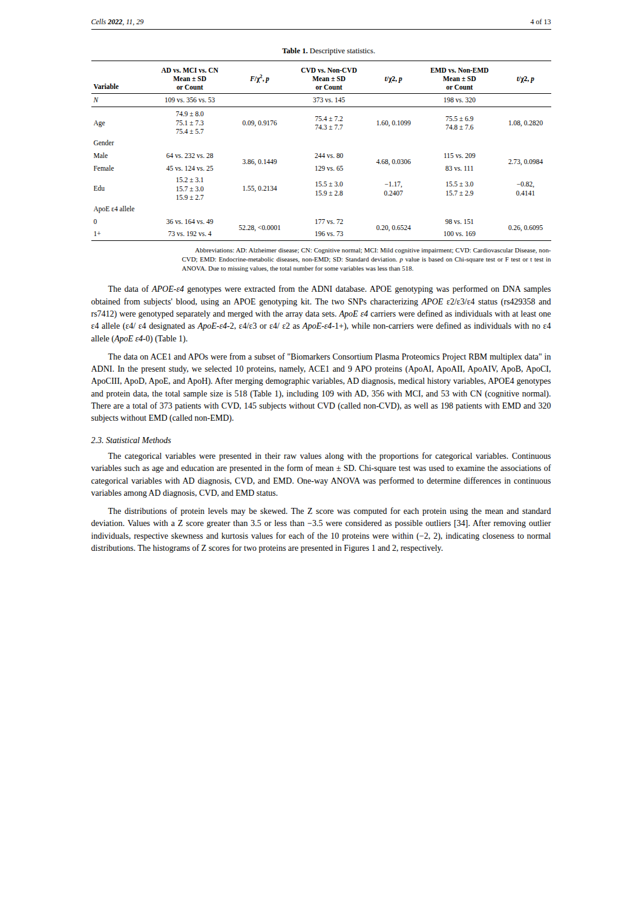Cells 2022, 11, 29 4 of 13
Table 1. Descriptive statistics.
| Variable | AD vs. MCI vs. CN Mean ± SD or Count | F /χ 2 , p | CVD vs. Non-CVD Mean ± SD or Count | t /χ2, p | EMD vs. Non-EMD Mean ± SD or Count | t /χ2, p |
| --- | --- | --- | --- | --- | --- | --- |
| N | 109 vs. 356 vs. 53 | | 373 vs. 145 | | 198 vs. 320 | |
| Age | 74.9 ± 8.0 75.1 ± 7.3 75.4 ± 5.7 | 0.09, 0.9176 | 75.4 ± 7.2 74.3 ± 7.7 | 1.60, 0.1099 | 75.5 ± 6.9 74.8 ± 7.6 | 1.08, 0.2820 |
| Gender | | | | | | |
| Male | 64 vs. 232 vs. 28 | 3.86, 0.1449 | 244 vs. 80 | 4.68, 0.0306 | 115 vs. 209 | 2.73, 0.0984 |
| Female | 45 vs. 124 vs. 25 | 129 vs. 65 | 83 vs. 111 |
| Edu | 15.2 ± 3.1 15.7 ± 3.0 15.9 ± 2.7 | 1.55, 0.2134 | 15.5 ± 3.0 15.9 ± 2.8 | −1.17, 0.2407 | 15.5 ± 3.0 15.7 ± 2.9 | −0.82, 0.4141 |
| ApoE ε4 allele | | | | | | |
| 0 | 36 vs. 164 vs. 49 | 52.28, <0.0001 | 177 vs. 72 | 0.20, 0.6524 | 98 vs. 151 | 0.26, 0.6095 |
| 1+ | 73 vs. 192 vs. 4 | 196 vs. 73 | 100 vs. 169 |
Abbreviations: AD: Alzheimer disease; CN: Cognitive normal; MCI: Mild cognitive impairment; CVD: Cardiovascular Disease, non-CVD; EMD: Endocrine-metabolic diseases, non-EMD; SD: Standard deviation. p value is based on Chi-square test or F test or t test in ANOVA. Due to missing values, the total number for some variables was less than 518.
The data of APOE-ε4 genotypes were extracted from the ADNI database. APOE genotyping was performed on DNA samples obtained from subjects' blood, using an APOE genotyping kit. The two SNPs characterizing APOE ε2/ε3/ε4 status (rs429358 and rs7412) were genotyped separately and merged with the array data sets. ApoE ε4 carriers were defined as individuals with at least one ε4 allele (ε4/ ε4 designated as ApoE-ε4-2, ε4/ε3 or ε4/ ε2 as ApoE-ε4-1+), while non-carriers were defined as individuals with no ε4 allele (ApoE ε4-0) (Table 1).
The data on ACE1 and APOs were from a subset of "Biomarkers Consortium Plasma Proteomics Project RBM multiplex data" in ADNI. In the present study, we selected 10 proteins, namely, ACE1 and 9 APO proteins (ApoAI, ApoAII, ApoAIV, ApoB, ApoCI, ApoCIII, ApoD, ApoE, and ApoH). After merging demographic variables, AD diagnosis, medical history variables, APOE4 genotypes and protein data, the total sample size is 518 (Table 1), including 109 with AD, 356 with MCI, and 53 with CN (cognitive normal). There are a total of 373 patients with CVD, 145 subjects without CVD (called non-CVD), as well as 198 patients with EMD and 320 subjects without EMD (called non-EMD).
2.3. Statistical Methods
The categorical variables were presented in their raw values along with the proportions for categorical variables. Continuous variables such as age and education are presented in the form of mean ± SD. Chi-square test was used to examine the associations of categorical variables with AD diagnosis, CVD, and EMD. One-way ANOVA was performed to determine differences in continuous variables among AD diagnosis, CVD, and EMD status.
The distributions of protein levels may be skewed. The Z score was computed for each protein using the mean and standard deviation. Values with a Z score greater than 3.5 or less than −3.5 were considered as possible outliers [34]. After removing outlier individuals, respective skewness and kurtosis values for each of the 10 proteins were within (−2, 2), indicating closeness to normal distributions. The histograms of Z scores for two proteins are presented in Figures 1 and 2, respectively.